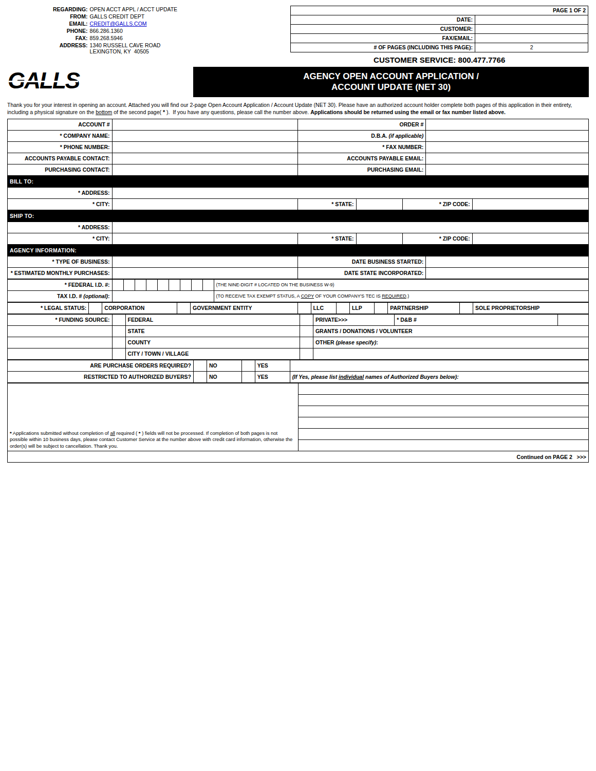| / REGARDING: / OPEN ACCT APPL / ACCT UPDATE / / FROM: / GALLS CREDIT DEPT / / EMAIL: / CREDIT@GALLS.COM / / PHONE: / 866.286.1360 / / FAX: / 859.268.5946 / / ADDRESS: / 1340 RUSSELL CAVE ROAD LEXINGTON, KY 40505 / | / PAGE 1 OF 2 / / DATE: / / / CUSTOMER: / / / FAX/EMAIL: / / / # OF PAGES (INCLUDING THIS PAGE): / 2 / CUSTOMER SERVICE: 800.477.7766 |
| GALLS | AGENCY OPEN ACCOUNT APPLICATION / ACCOUNT UPDATE (NET 30) |
Thank you for your interest in opening an account. Attached you will find our 2-page Open Account Application / Account Update (NET 30). Please have an authorized account holder complete both pages of this application in their entirety, including a physical signature on the bottom of the second page( * ). If you have any questions, please call the number above. Applications should be returned using the email or fax number listed above.
| ACCOUNT # | | ORDER # | |
| * COMPANY NAME: | | D.B.A. (if applicable) | |
| * PHONE NUMBER: | | * FAX NUMBER: | |
| ACCOUNTS PAYABLE CONTACT: | | ACCOUNTS PAYABLE EMAIL: | |
| PURCHASING CONTACT: | | PURCHASING EMAIL: | |
| BILL TO: |
| * ADDRESS: | |
| * CITY: | | * STATE: | | * ZIP CODE: | |
| SHIP TO: |
| * ADDRESS: | |
| * CITY: | | * STATE: | | * ZIP CODE: | |
| AGENCY INFORMATION: |
| * TYPE OF BUSINESS: | | DATE BUSINESS STARTED: | |
| * ESTIMATED MONTHLY PURCHASES: | | DATE STATE INCORPORATED: | |
| * FEDERAL I.D. #: | | | | | | | | | | (THE NINE-DIGIT # LOCATED ON THE BUSINESS W-9) |
| TAX I.D. # (optional) : | | (TO RECEIVE TAX EXEMPT STATUS, A COPY OF YOUR COMPANY'S TEC IS REQUIRED .) |
| * LEGAL STATUS: | | CORPORATION | | GOVERNMENT ENTITY | | LLC | | LLP | | PARTNERSHIP | | SOLE PROPRIETORSHIP |
| * FUNDING SOURCE: | | FEDERAL | | PRIVATE>>> | * D&B # | |
| | | STATE | | GRANTS / DONATIONS / VOLUNTEER |
| | | COUNTY | | OTHER (please specify) : |
| | | CITY / TOWN / VILLAGE | | |
| ARE PURCHASE ORDERS REQUIRED? | | NO | | YES | |
| RESTRICTED TO AUTHORIZED BUYERS? | | NO | | YES | (If Yes, please list individual names of Authorized Buyers below): |
| * Applications submitted without completion of all required ( * ) fields will not be processed. If completion of both pages is not possible within 10 business days, please contact Customer Service at the number above with credit card information, otherwise the order(s) will be subject to cancellation. Thank you. | |
| Continued on PAGE 2 >>> |